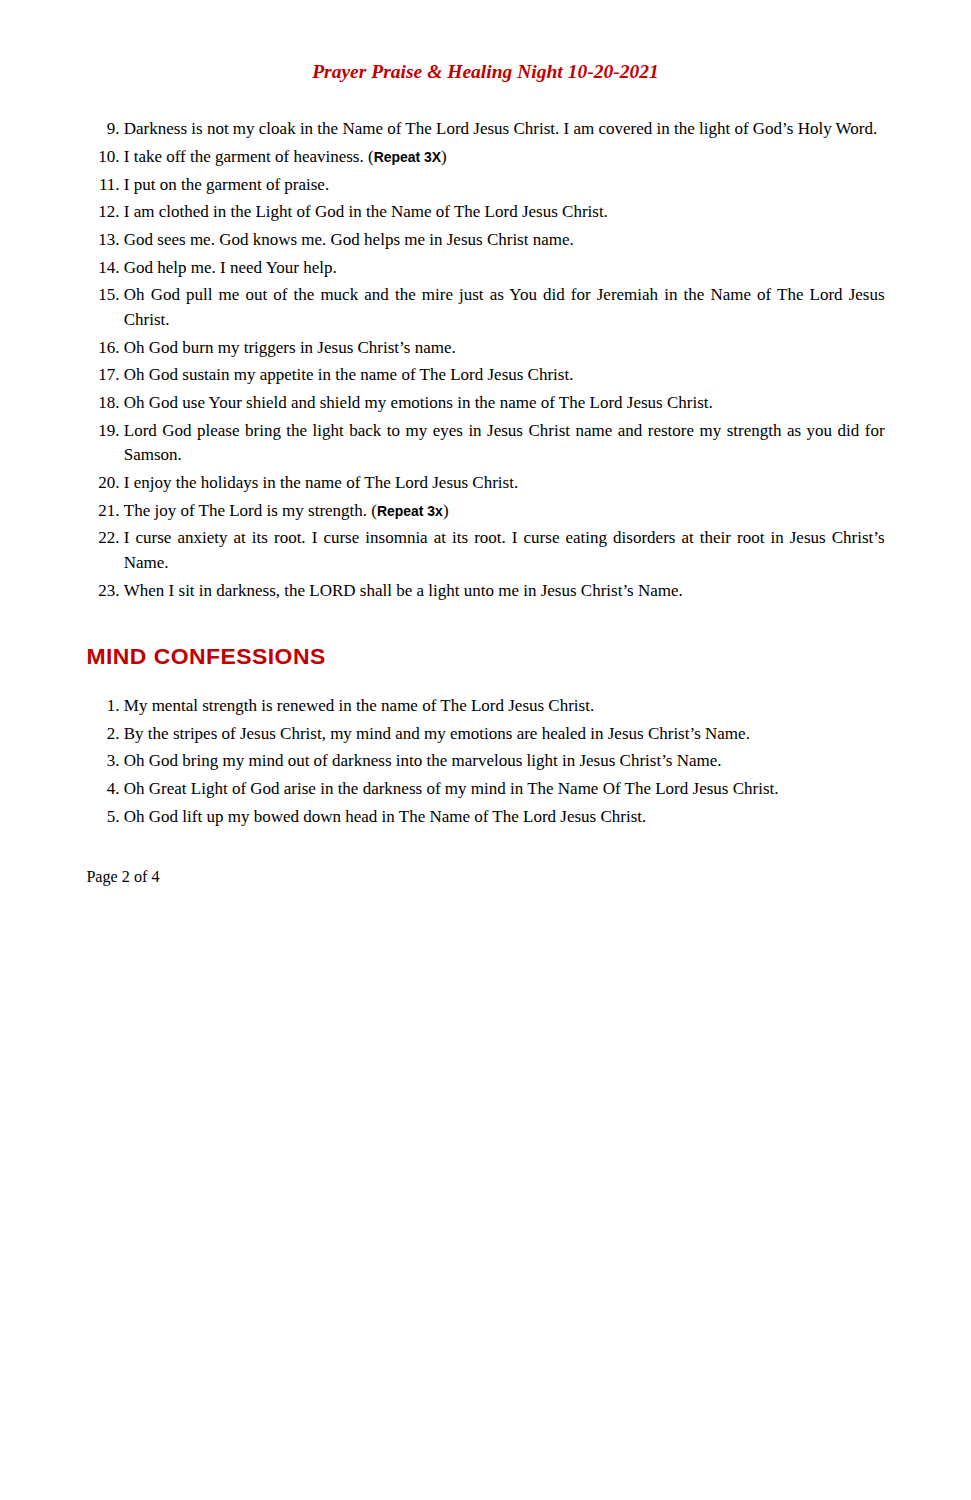Prayer Praise & Healing Night 10-20-2021
Darkness is not my cloak in the Name of The Lord Jesus Christ. I am covered in the light of God’s Holy Word.
I take off the garment of heaviness. (Repeat 3X)
I put on the garment of praise.
I am clothed in the Light of God in the Name of The Lord Jesus Christ.
God sees me. God knows me. God helps me in Jesus Christ name.
God help me. I need Your help.
Oh God pull me out of the muck and the mire just as You did for Jeremiah in the Name of The Lord Jesus Christ.
Oh God burn my triggers in Jesus Christ’s name.
Oh God sustain my appetite in the name of The Lord Jesus Christ.
Oh God use Your shield and shield my emotions in the name of The Lord Jesus Christ.
Lord God please bring the light back to my eyes in Jesus Christ name and restore my strength as you did for Samson.
I enjoy the holidays in the name of The Lord Jesus Christ.
The joy of The Lord is my strength. (Repeat 3x)
I curse anxiety at its root. I curse insomnia at its root. I curse eating disorders at their root in Jesus Christ’s Name.
When I sit in darkness, the LORD shall be a light unto me in Jesus Christ’s Name.
MIND CONFESSIONS
My mental strength is renewed in the name of The Lord Jesus Christ.
By the stripes of Jesus Christ, my mind and my emotions are healed in Jesus Christ’s Name.
Oh God bring my mind out of darkness into the marvelous light in Jesus Christ’s Name.
Oh Great Light of God arise in the darkness of my mind in The Name Of The Lord Jesus Christ.
Oh God lift up my bowed down head in The Name of The Lord Jesus Christ.
Page 2 of 4